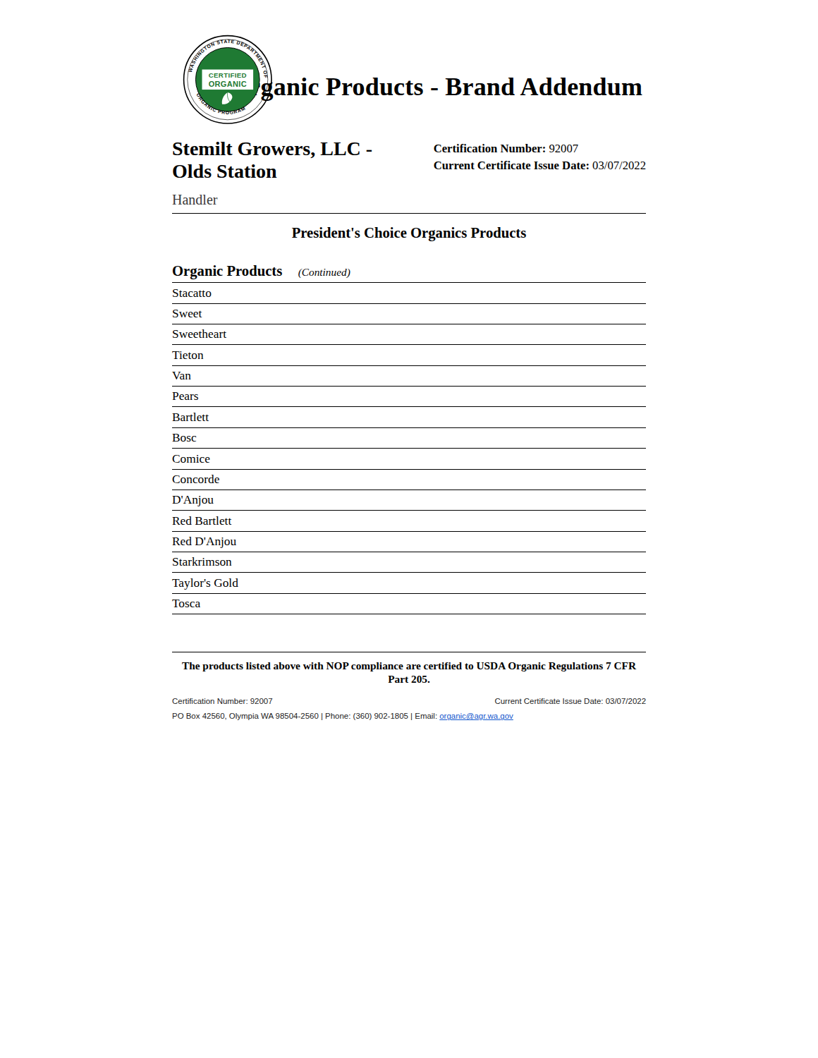CERTIFIED ORGANIC WASHINGTON STATE DEPARTMENT OF AGRICULTURE ORGANIC PROGRAM
Organic Products - Brand Addendum
Stemilt Growers, LLC -
Olds Station
Handler
Certification Number: 92007
Current Certificate Issue Date: 03/07/2022
President's Choice Organics Products
Organic Products (Continued)
| Stacatto |
| Sweet |
| Sweetheart |
| Tieton |
| Van |
| Pears |
| Bartlett |
| Bosc |
| Comice |
| Concorde |
| D'Anjou |
| Red Bartlett |
| Red D'Anjou |
| Starkrimson |
| Taylor's Gold |
| Tosca |
The products listed above with NOP compliance are certified to USDA Organic Regulations 7 CFR Part 205.
Certification Number: 92007
Current Certificate Issue Date: 03/07/2022
PO Box 42560, Olympia WA 98504-2560 | Phone: (360) 902-1805 | Email: organic@agr.wa.gov